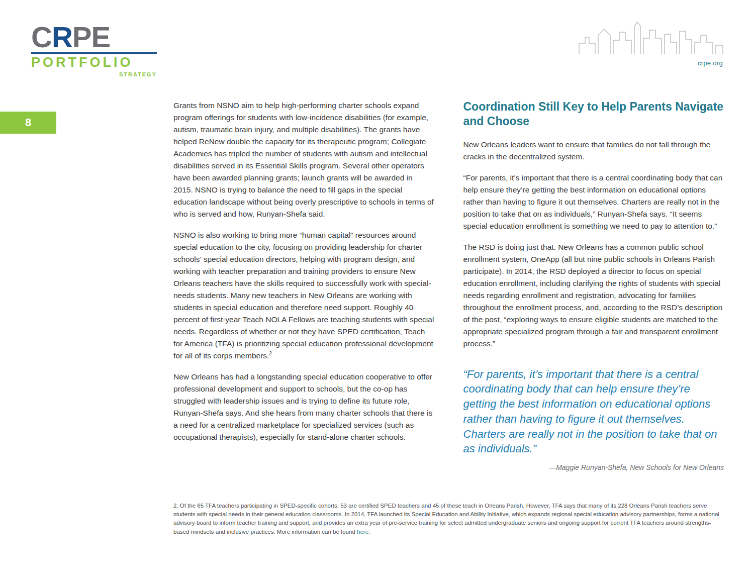CRPE
PORTFOLIO
STRATEGY
crpe.org
8
SPOTLIGHT
Grants from NSNO aim to help high-performing charter schools expand program offerings for students with low-incidence disabilities (for example, autism, traumatic brain injury, and multiple disabilities). The grants have helped ReNew double the capacity for its therapeutic program; Collegiate Academies has tripled the number of students with autism and intellectual disabilities served in its Essential Skills program. Several other operators have been awarded planning grants; launch grants will be awarded in 2015. NSNO is trying to balance the need to fill gaps in the special education landscape without being overly prescriptive to schools in terms of who is served and how, Runyan-Shefa said.
NSNO is also working to bring more “human capital” resources around special education to the city, focusing on providing leadership for charter schools’ special education directors, helping with program design, and working with teacher preparation and training providers to ensure New Orleans teachers have the skills required to successfully work with special-needs students. Many new teachers in New Orleans are working with students in special education and therefore need support. Roughly 40 percent of first-year Teach NOLA Fellows are teaching students with special needs. Regardless of whether or not they have SPED certification, Teach for America (TFA) is prioritizing special education professional development for all of its corps members.2
New Orleans has had a longstanding special education cooperative to offer professional development and support to schools, but the co-op has struggled with leadership issues and is trying to define its future role, Runyan-Shefa says. And she hears from many charter schools that there is a need for a centralized marketplace for specialized services (such as occupational therapists), especially for stand-alone charter schools.
Coordination Still Key to Help Parents Navigate and Choose
New Orleans leaders want to ensure that families do not fall through the cracks in the decentralized system.
“For parents, it’s important that there is a central coordinating body that can help ensure they’re getting the best information on educational options rather than having to figure it out themselves. Charters are really not in the position to take that on as individuals,” Runyan-Shefa says. “It seems special education enrollment is something we need to pay to attention to.”
The RSD is doing just that. New Orleans has a common public school enrollment system, OneApp (all but nine public schools in Orleans Parish participate). In 2014, the RSD deployed a director to focus on special education enrollment, including clarifying the rights of students with special needs regarding enrollment and registration, advocating for families throughout the enrollment process, and, according to the RSD’s description of the post, “exploring ways to ensure eligible students are matched to the appropriate specialized program through a fair and transparent enrollment process.”
“For parents, it’s important that there is a central coordinating body that can help ensure they’re getting the best information on educational options rather than having to figure it out themselves. Charters are really not in the position to take that on as individuals.”
—Maggie Runyan-Shefa, New Schools for New Orleans
2. Of the 65 TFA teachers participating in SPED-specific cohorts, 53 are certified SPED teachers and 45 of these teach in Orleans Parish. However, TFA says that many of its 228 Orleans Parish teachers serve students with special needs in their general education classrooms. In 2014, TFA launched its Special Education and Ability Initiative, which expands regional special education advisory partnerships, forms a national advisory board to inform teacher training and support, and provides an extra year of pre-service training for select admitted undergraduate seniors and ongoing support for current TFA teachers around strengths-based mindsets and inclusive practices. More information can be found here.